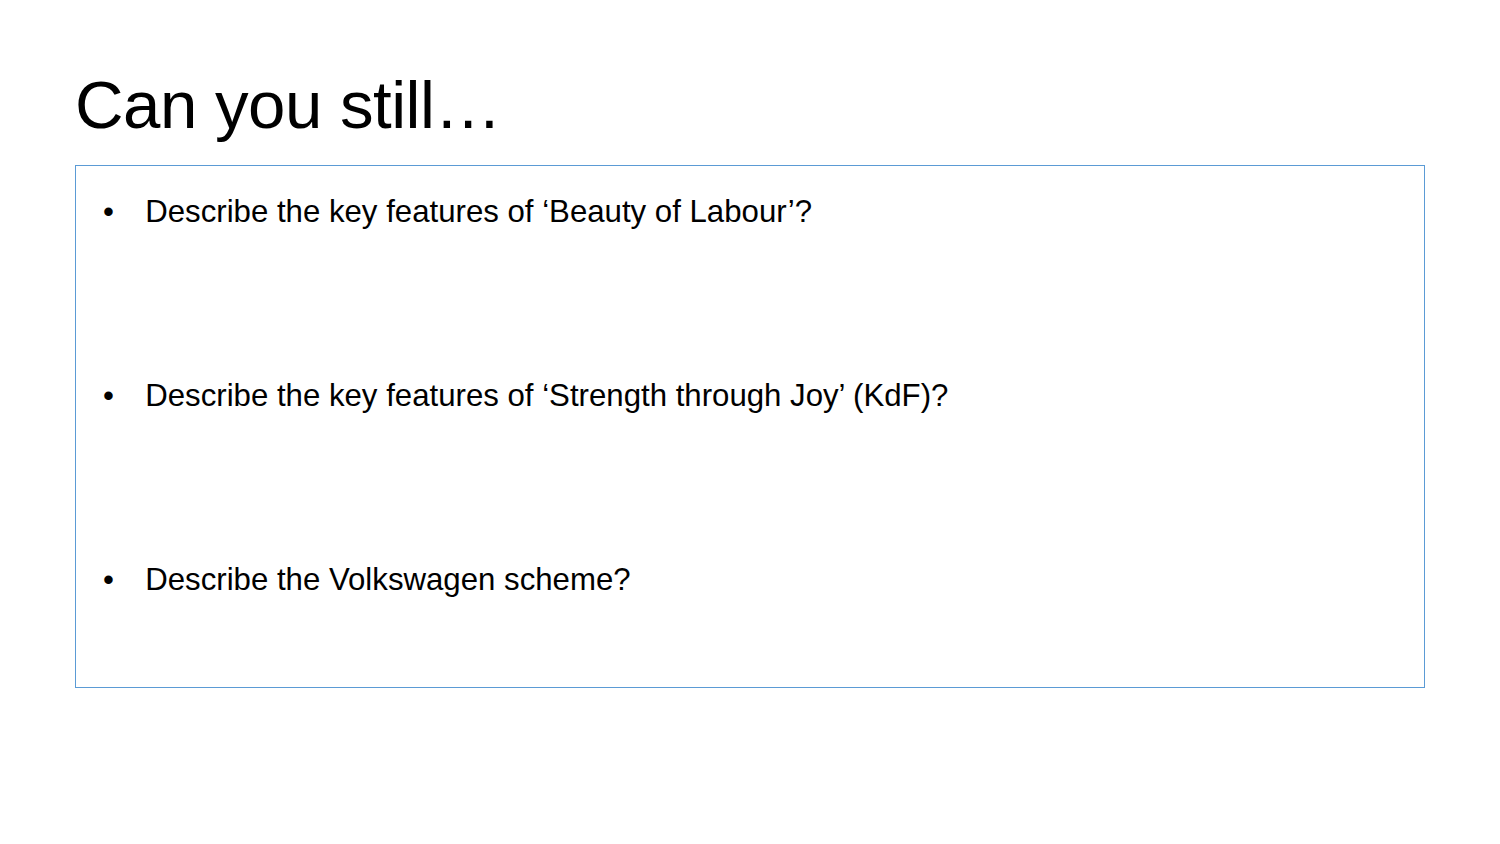Can you still…
Describe the key features of ‘Beauty of Labour’?
Describe the key features of ‘Strength through Joy’ (KdF)?
Describe the Volkswagen scheme?